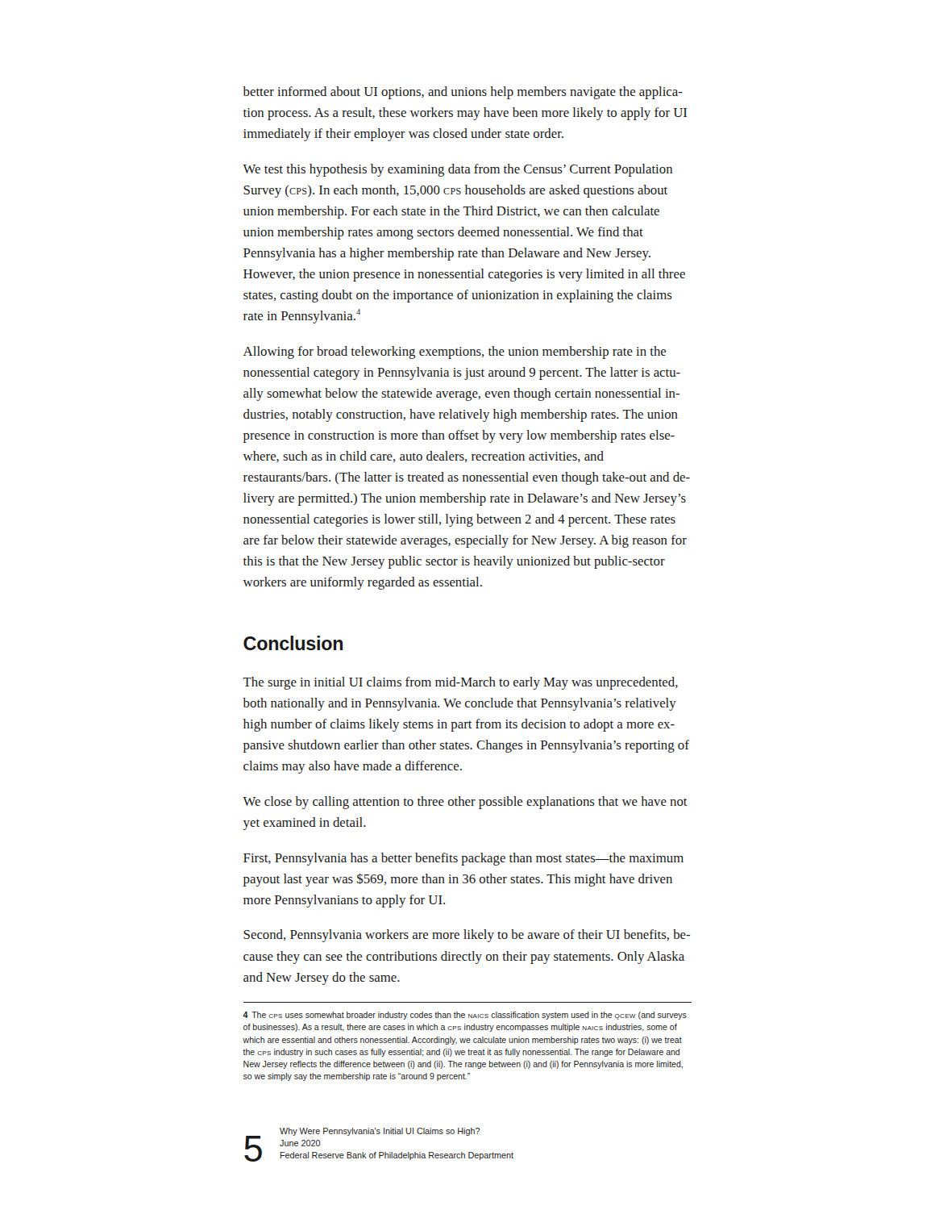better informed about UI options, and unions help members navigate the application process. As a result, these workers may have been more likely to apply for UI immediately if their employer was closed under state order.
We test this hypothesis by examining data from the Census’ Current Population Survey (cps). In each month, 15,000 cps households are asked questions about union membership. For each state in the Third District, we can then calculate union membership rates among sectors deemed nonessential. We find that Pennsylvania has a higher membership rate than Delaware and New Jersey. However, the union presence in nonessential categories is very limited in all three states, casting doubt on the importance of unionization in explaining the claims rate in Pennsylvania.4
Allowing for broad teleworking exemptions, the union membership rate in the nonessential category in Pennsylvania is just around 9 percent. The latter is actually somewhat below the statewide average, even though certain nonessential industries, notably construction, have relatively high membership rates. The union presence in construction is more than offset by very low membership rates elsewhere, such as in child care, auto dealers, recreation activities, and restaurants/bars. (The latter is treated as nonessential even though take-out and delivery are permitted.) The union membership rate in Delaware’s and New Jersey’s nonessential categories is lower still, lying between 2 and 4 percent. These rates are far below their statewide averages, especially for New Jersey. A big reason for this is that the New Jersey public sector is heavily unionized but public-sector workers are uniformly regarded as essential.
Conclusion
The surge in initial UI claims from mid-March to early May was unprecedented, both nationally and in Pennsylvania. We conclude that Pennsylvania’s relatively high number of claims likely stems in part from its decision to adopt a more expansive shutdown earlier than other states. Changes in Pennsylvania’s reporting of claims may also have made a difference.
We close by calling attention to three other possible explanations that we have not yet examined in detail.
First, Pennsylvania has a better benefits package than most states—the maximum payout last year was $569, more than in 36 other states. This might have driven more Pennsylvanians to apply for UI.
Second, Pennsylvania workers are more likely to be aware of their UI benefits, because they can see the contributions directly on their pay statements. Only Alaska and New Jersey do the same.
4 The cps uses somewhat broader industry codes than the naics classification system used in the qcew (and surveys of businesses). As a result, there are cases in which a cps industry encompasses multiple naics industries, some of which are essential and others nonessential. Accordingly, we calculate union membership rates two ways: (i) we treat the cps industry in such cases as fully essential; and (ii) we treat it as fully nonessential. The range for Delaware and New Jersey reflects the difference between (i) and (ii). The range between (i) and (ii) for Pennsylvania is more limited, so we simply say the membership rate is “around 9 percent.”
5
Why Were Pennsylvania's Initial UI Claims so High?
June 2020
Federal Reserve Bank of Philadelphia Research Department